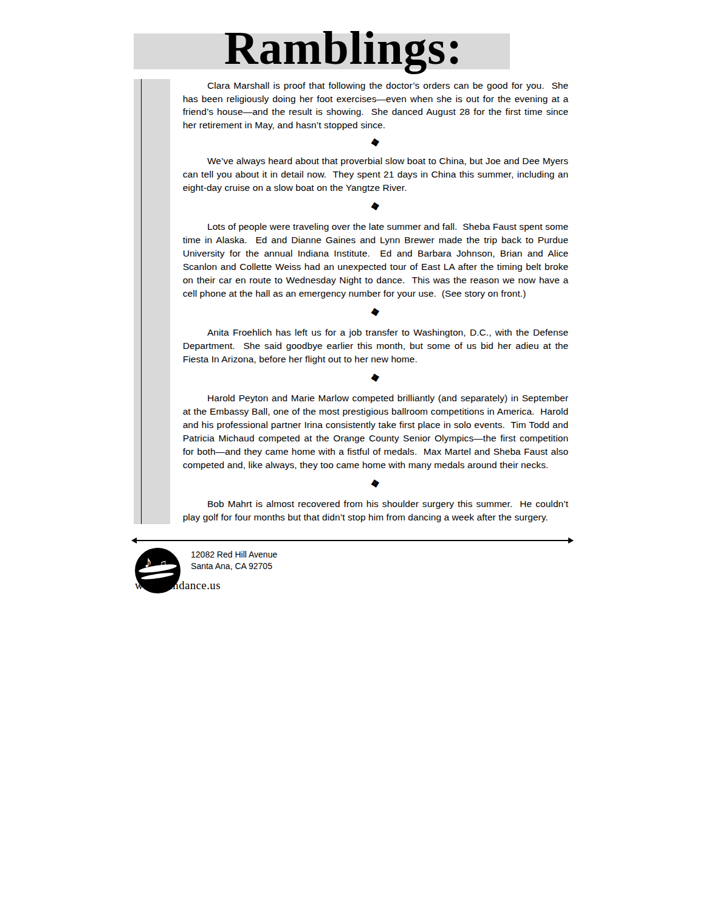Ramblings:
Clara Marshall is proof that following the doctor’s orders can be good for you. She has been religiously doing her foot exercises—even when she is out for the evening at a friend’s house—and the result is showing. She danced August 28 for the first time since her retirement in May, and hasn’t stopped since.
❖
We’ve always heard about that proverbial slow boat to China, but Joe and Dee Myers can tell you about it in detail now. They spent 21 days in China this summer, including an eight-day cruise on a slow boat on the Yangtze River.
❖
Lots of people were traveling over the late summer and fall. Sheba Faust spent some time in Alaska. Ed and Dianne Gaines and Lynn Brewer made the trip back to Purdue University for the annual Indiana Institute. Ed and Barbara Johnson, Brian and Alice Scanlon and Collette Weiss had an unexpected tour of East LA after the timing belt broke on their car en route to Wednesday Night to dance. This was the reason we now have a cell phone at the hall as an emergency number for your use. (See story on front.)
❖
Anita Froehlich has left us for a job transfer to Washington, D.C., with the Defense Department. She said goodbye earlier this month, but some of us bid her adieu at the Fiesta In Arizona, before her flight out to her new home.
❖
Harold Peyton and Marie Marlow competed brilliantly (and separately) in September at the Embassy Ball, one of the most prestigious ballroom competitions in America. Harold and his professional partner Irina consistently take first place in solo events. Tim Todd and Patricia Michaud competed at the Orange County Senior Olympics—the first competition for both—and they came home with a fistful of medals. Max Martel and Sheba Faust also competed and, like always, they too came home with many medals around their necks.
❖
Bob Mahrt is almost recovered from his shoulder surgery this summer. He couldn’t play golf for four months but that didn’t stop him from dancing a week after the surgery.
♪
♫
12082 Red Hill Avenue
Santa Ana, CA 92705
www.sandance.us